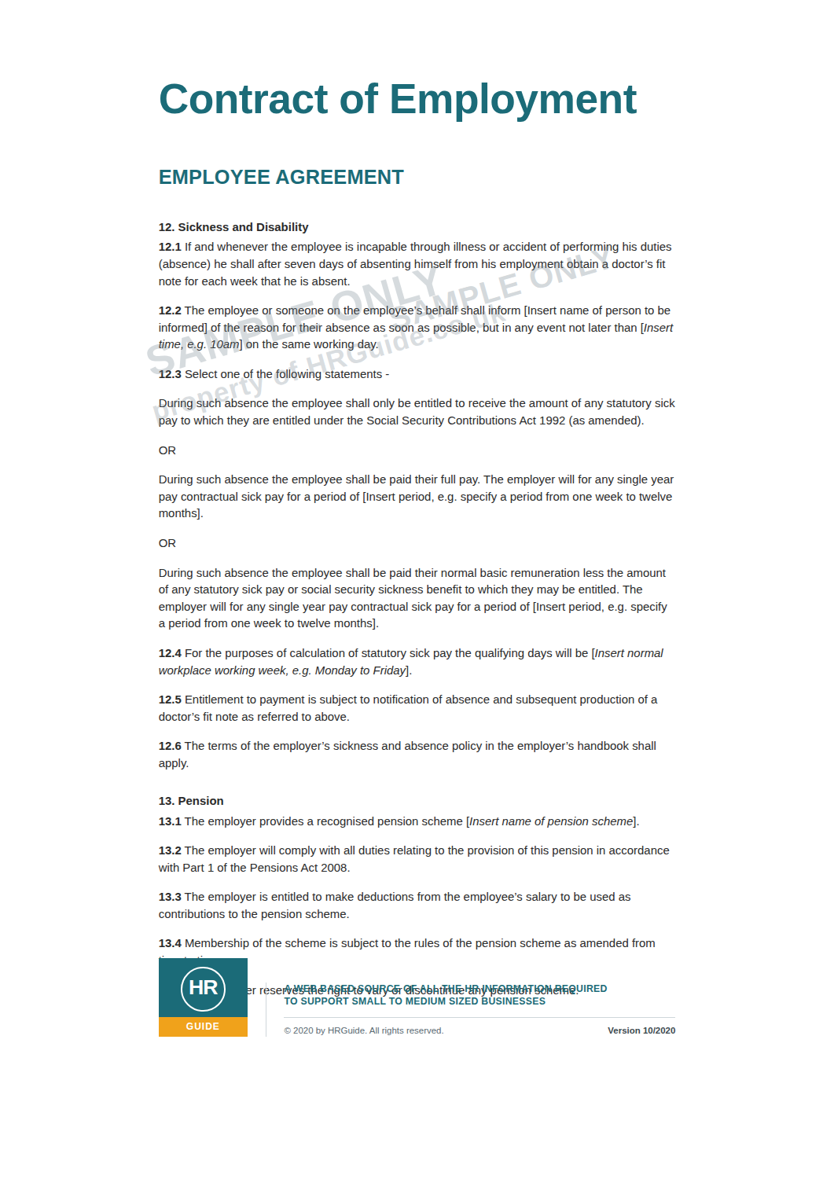SAMPLE ONLY
property of HRGuide.co.uk
SAMPLE ONLY
Contract of Employment
EMPLOYEE AGREEMENT
12. Sickness and Disability
12.1 If and whenever the employee is incapable through illness or accident of performing his duties (absence) he shall after seven days of absenting himself from his employment obtain a doctor’s fit note for each week that he is absent.
12.2 The employee or someone on the employee’s behalf shall inform [Insert name of person to be informed] of the reason for their absence as soon as possible, but in any event not later than [Insert time, e.g. 10am] on the same working day.
12.3 Select one of the following statements -
During such absence the employee shall only be entitled to receive the amount of any statutory sick pay to which they are entitled under the Social Security Contributions Act 1992 (as amended).
OR
During such absence the employee shall be paid their full pay. The employer will for any single year pay contractual sick pay for a period of [Insert period, e.g. specify a period from one week to twelve months].
OR
During such absence the employee shall be paid their normal basic remuneration less the amount of any statutory sick pay or social security sickness benefit to which they may be entitled. The employer will for any single year pay contractual sick pay for a period of [Insert period, e.g. specify a period from one week to twelve months].
12.4 For the purposes of calculation of statutory sick pay the qualifying days will be [Insert normal workplace working week, e.g. Monday to Friday].
12.5 Entitlement to payment is subject to notification of absence and subsequent production of a doctor’s fit note as referred to above.
12.6 The terms of the employer’s sickness and absence policy in the employer’s handbook shall apply.
13. Pension
13.1 The employer provides a recognised pension scheme [Insert name of pension scheme].
13.2 The employer will comply with all duties relating to the provision of this pension in accordance with Part 1 of the Pensions Act 2008.
13.3 The employer is entitled to make deductions from the employee’s salary to be used as contributions to the pension scheme.
13.4 Membership of the scheme is subject to the rules of the pension scheme as amended from time to time.
13.5 The employer reserves the right to vary or discontinue any pension scheme.
HR
GUIDE
A web based source of all the HR information required
to support small to medium sized businesses
© 2020 by HRGuide. All rights reserved. Version 10/2020